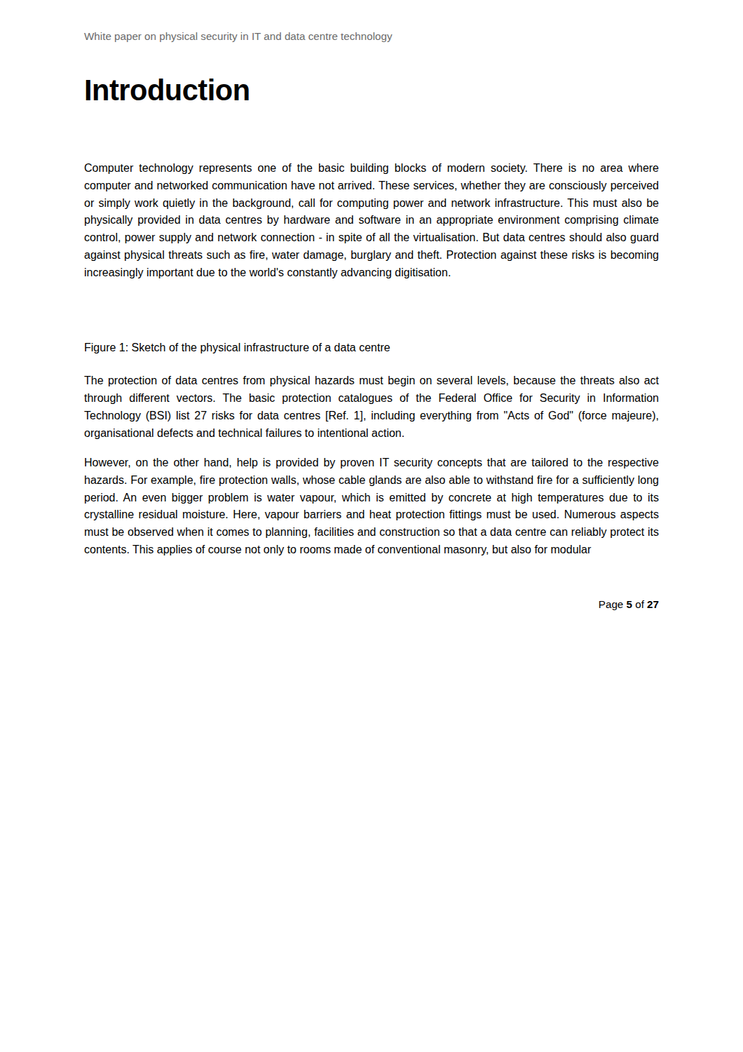White paper on physical security in IT and data centre technology
Introduction
Computer technology represents one of the basic building blocks of modern society. There is no area where computer and networked communication have not arrived. These services, whether they are consciously perceived or simply work quietly in the background, call for computing power and network infrastructure. This must also be physically provided in data centres by hardware and software in an appropriate environment comprising climate control, power supply and network connection - in spite of all the virtualisation. But data centres should also guard against physical threats such as fire, water damage, burglary and theft. Protection against these risks is becoming increasingly important due to the world's constantly advancing digitisation.
Figure 1: Sketch of the physical infrastructure of a data centre
The protection of data centres from physical hazards must begin on several levels, because the threats also act through different vectors. The basic protection catalogues of the Federal Office for Security in Information Technology (BSI) list 27 risks for data centres [Ref. 1], including everything from "Acts of God" (force majeure), organisational defects and technical failures to intentional action.
However, on the other hand, help is provided by proven IT security concepts that are tailored to the respective hazards. For example, fire protection walls, whose cable glands are also able to withstand fire for a sufficiently long period. An even bigger problem is water vapour, which is emitted by concrete at high temperatures due to its crystalline residual moisture. Here, vapour barriers and heat protection fittings must be used. Numerous aspects must be observed when it comes to planning, facilities and construction so that a data centre can reliably protect its contents. This applies of course not only to rooms made of conventional masonry, but also for modular
Page 5 of 27